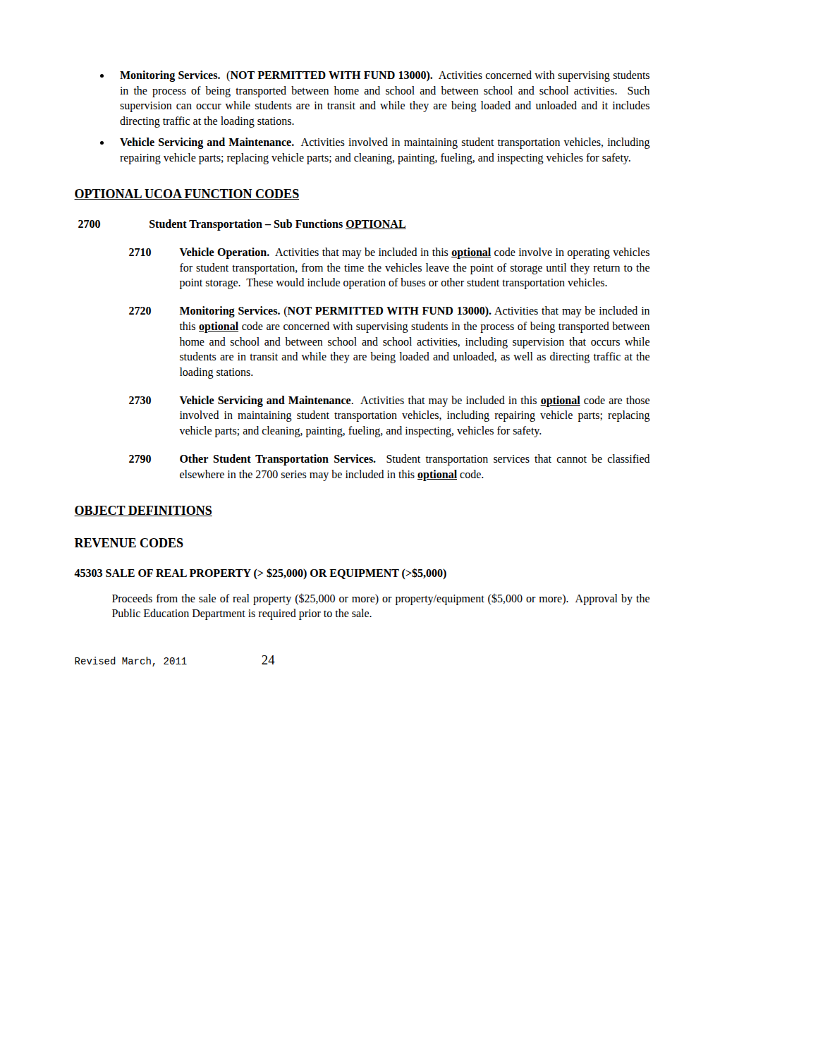Monitoring Services. (NOT PERMITTED WITH FUND 13000). Activities concerned with supervising students in the process of being transported between home and school and between school and school activities. Such supervision can occur while students are in transit and while they are being loaded and unloaded and it includes directing traffic at the loading stations.
Vehicle Servicing and Maintenance. Activities involved in maintaining student transportation vehicles, including repairing vehicle parts; replacing vehicle parts; and cleaning, painting, fueling, and inspecting vehicles for safety.
OPTIONAL UCOA FUNCTION CODES
2700
Student Transportation – Sub Functions OPTIONAL
2710
Vehicle Operation. Activities that may be included in this optional code involve in operating vehicles for student transportation, from the time the vehicles leave the point of storage until they return to the point storage. These would include operation of buses or other student transportation vehicles.
2720
Monitoring Services. (NOT PERMITTED WITH FUND 13000). Activities that may be included in this optional code are concerned with supervising students in the process of being transported between home and school and between school and school activities, including supervision that occurs while students are in transit and while they are being loaded and unloaded, as well as directing traffic at the loading stations.
2730
Vehicle Servicing and Maintenance. Activities that may be included in this optional code are those involved in maintaining student transportation vehicles, including repairing vehicle parts; replacing vehicle parts; and cleaning, painting, fueling, and inspecting, vehicles for safety.
2790
Other Student Transportation Services. Student transportation services that cannot be classified elsewhere in the 2700 series may be included in this optional code.
OBJECT DEFINITIONS
REVENUE CODES
45303 SALE OF REAL PROPERTY (> $25,000) OR EQUIPMENT (>$5,000)
Proceeds from the sale of real property ($25,000 or more) or property/equipment ($5,000 or more). Approval by the Public Education Department is required prior to the sale.
Revised March, 2011
24